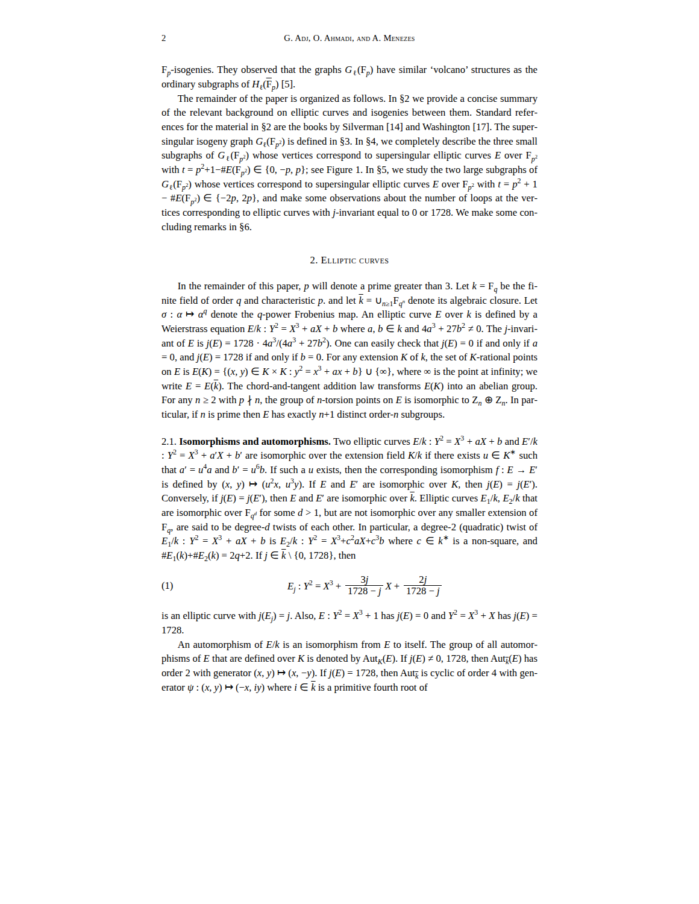2 G. Adj, O. Ahmadi, and A. Menezes
Fp-isogenies. They observed that the graphs Gℓ(Fp) have similar ‘volcano’ structures as the ordinary subgraphs of Hℓ(Fp) [5].
The remainder of the paper is organized as follows. In §2 we provide a concise summary of the relevant background on elliptic curves and isogenies between them. Standard references for the material in §2 are the books by Silverman [14] and Washington [17]. The supersingular isogeny graph Gℓ(Fp2) is defined in §3. In §4, we completely describe the three small subgraphs of Gℓ(Fp2) whose vertices correspond to supersingular elliptic curves E over Fp2 with t = p2+1−#E(Fp2) ∈ {0, −p, p}; see Figure 1. In §5, we study the two large subgraphs of Gℓ(Fp2) whose vertices correspond to supersingular elliptic curves E over Fp2 with t = p2 + 1 − #E(Fp2) ∈ {−2p, 2p}, and make some observations about the number of loops at the vertices corresponding to elliptic curves with j-invariant equal to 0 or 1728. We make some concluding remarks in §6.
2. Elliptic curves
In the remainder of this paper, p will denote a prime greater than 3. Let k = Fq be the finite field of order q and characteristic p. and let k = ∪n≥1Fqn denote its algebraic closure. Let σ : α ↦ αq denote the q-power Frobenius map. An elliptic curve E over k is defined by a Weierstrass equation E/k : Y2 = X3 + aX + b where a, b ∈ k and 4a3 + 27b2 ≠ 0. The j-invariant of E is j(E) = 1728 · 4a3/(4a3 + 27b2). One can easily check that j(E) = 0 if and only if a = 0, and j(E) = 1728 if and only if b = 0. For any extension K of k, the set of K-rational points on E is E(K) = {(x, y) ∈ K × K : y2 = x3 + ax + b} ∪ {∞}, where ∞ is the point at infinity; we write E = E(k). The chord-and-tangent addition law transforms E(K) into an abelian group. For any n ≥ 2 with p ∤ n, the group of n-torsion points on E is isomorphic to Zn ⊕ Zn. In particular, if n is prime then E has exactly n+1 distinct order-n subgroups.
2.1. Isomorphisms and automorphisms. Two elliptic curves E/k : Y2 = X3 + aX + b and E′/k : Y2 = X3 + a′X + b′ are isomorphic over the extension field K/k if there exists u ∈ K∗ such that a′ = u4a and b′ = u6b. If such a u exists, then the corresponding isomorphism f : E → E′ is defined by (x, y) ↦ (u2x, u3y). If E and E′ are isomorphic over K, then j(E) = j(E′). Conversely, if j(E) = j(E′), then E and E′ are isomorphic over k. Elliptic curves E1/k, E2/k that are isomorphic over Fqd for some d > 1, but are not isomorphic over any smaller extension of Fq, are said to be degree-d twists of each other. In particular, a degree-2 (quadratic) twist of E1/k : Y2 = X3 + aX + b is E2/k : Y2 = X3+c2aX+c3b where c ∈ k∗ is a non-square, and #E1(k)+#E2(k) = 2q+2. If j ∈ k \ {0, 1728}, then
(1)
Ej : Y2 = X3 + 3j 1728 − j X + 2j 1728 − j
is an elliptic curve with j(Ej) = j. Also, E : Y2 = X3 + 1 has j(E) = 0 and Y2 = X3 + X has j(E) = 1728.
An automorphism of E/k is an isomorphism from E to itself. The group of all automorphisms of E that are defined over K is denoted by AutK(E). If j(E) ≠ 0, 1728, then Autk(E) has order 2 with generator (x, y) ↦ (x, −y). If j(E) = 1728, then Autk is cyclic of order 4 with generator ψ : (x, y) ↦ (−x, iy) where i ∈ k is a primitive fourth root of